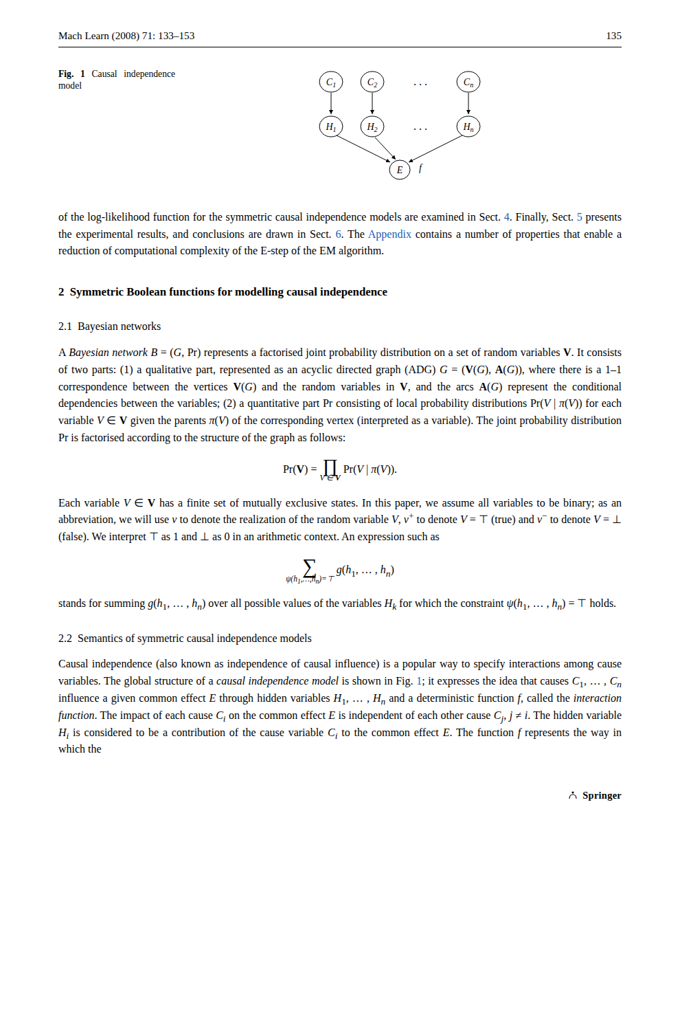Mach Learn (2008) 71: 133–153 135
Fig. 1 Causal independence model
C1 C2 Cn H1 H2 Hn E f . . . . . .
of the log-likelihood function for the symmetric causal independence models are examined in Sect. 4. Finally, Sect. 5 presents the experimental results, and conclusions are drawn in Sect. 6. The Appendix contains a number of properties that enable a reduction of computational complexity of the E-step of the EM algorithm.
2 Symmetric Boolean functions for modelling causal independence
2.1 Bayesian networks
A Bayesian network B = (G, Pr) represents a factorised joint probability distribution on a set of random variables V. It consists of two parts: (1) a qualitative part, represented as an acyclic directed graph (ADG) G = (V(G), A(G)), where there is a 1–1 correspondence between the vertices V(G) and the random variables in V, and the arcs A(G) represent the conditional dependencies between the variables; (2) a quantitative part Pr consisting of local probability distributions Pr(V | π(V)) for each variable V ∈ V given the parents π(V) of the corresponding vertex (interpreted as a variable). The joint probability distribution Pr is factorised according to the structure of the graph as follows:
Pr(V) = ∏V ∈ V Pr(V | π(V)).
Each variable V ∈ V has a finite set of mutually exclusive states. In this paper, we assume all variables to be binary; as an abbreviation, we will use v to denote the realization of the random variable V, v+ to denote V = ⊤ (true) and v− to denote V = ⊥ (false). We interpret ⊤ as 1 and ⊥ as 0 in an arithmetic context. An expression such as
∑ψ(h1,…,hn)=⊤ g(h1, … , hn)
stands for summing g(h1, … , hn) over all possible values of the variables Hk for which the constraint ψ(h1, … , hn) = ⊤ holds.
2.2 Semantics of symmetric causal independence models
Causal independence (also known as independence of causal influence) is a popular way to specify interactions among cause variables. The global structure of a causal independence model is shown in Fig. 1; it expresses the idea that causes C1, … , Cn influence a given common effect E through hidden variables H1, … , Hn and a deterministic function f, called the interaction function. The impact of each cause Ci on the common effect E is independent of each other cause Cj, j ≠ i. The hidden variable Hi is considered to be a contribution of the cause variable Ci to the common effect E. The function f represents the way in which the
Springer